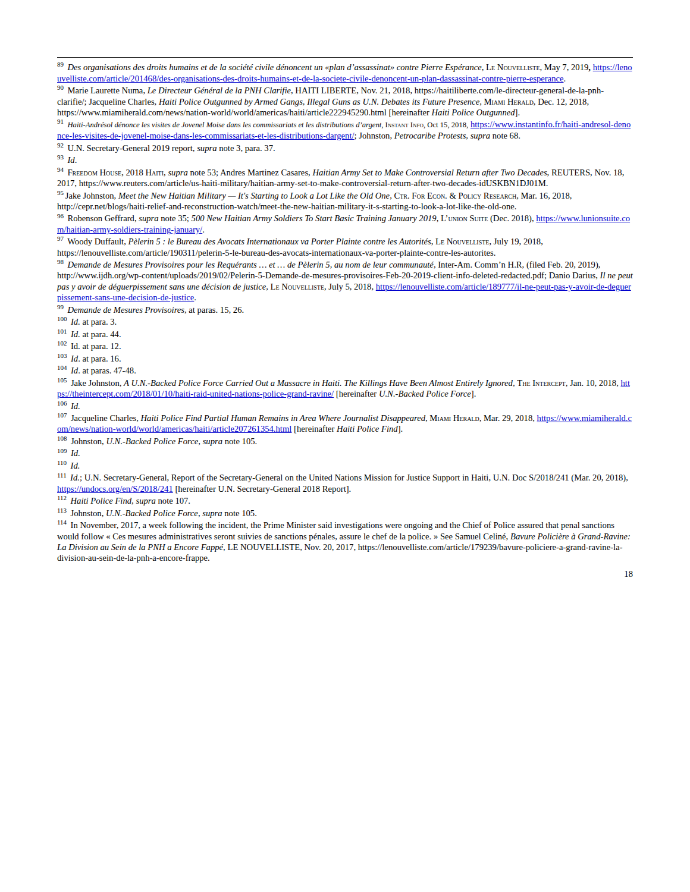89 Des organisations des droits humains et de la société civile dénoncent un «plan d’assassinat» contre Pierre Espérance, Le Nouvelliste, May 7, 2019, https://lenouvelliste.com/article/201468/des-organisations-des-droits-humains-et-de-la-societe-civile-denoncent-un-plan-dassassinat-contre-pierre-esperance.
90 Marie Laurette Numa, Le Directeur Général de la PNH Clarifie, HAITI LIBERTE, Nov. 21, 2018, https://haitiliberte.com/le-directeur-general-de-la-pnh-clarifie/; Jacqueline Charles, Haiti Police Outgunned by Armed Gangs, Illegal Guns as U.N. Debates its Future Presence, Miami Herald, Dec. 12, 2018, https://www.miamiherald.com/news/nation-world/world/americas/haiti/article222945290.html [hereinafter Haiti Police Outgunned].
91 Haiti-Andrésol dénonce les visites de Jovenel Moise dans les commissariats et les distributions d’argent, Instant Info, Oct 15, 2018, https://www.instantinfo.fr/haiti-andresol-denonce-les-visites-de-jovenel-moise-dans-les-commissariats-et-les-distributions-dargent/; Johnston, Petrocaribe Protests, supra note 68.
92 U.N. Secretary-General 2019 report, supra note 3, para. 37.
93 Id.
94 Freedom House, 2018 Haiti, supra note 53; Andres Martinez Casares, Haitian Army Set to Make Controversial Return after Two Decades, REUTERS, Nov. 18, 2017, https://www.reuters.com/article/us-haiti-military/haitian-army-set-to-make-controversial-return-after-two-decades-idUSKBN1DJ01M.
95Jake Johnston, Meet the New Haitian Military — It's Starting to Look a Lot Like the Old One, Ctr. For Econ. & Policy Research, Mar. 16, 2018, http://cepr.net/blogs/haiti-relief-and-reconstruction-watch/meet-the-new-haitian-military-it-s-starting-to-look-a-lot-like-the-old-one.
96 Robenson Geffrard, supra note 35; 500 New Haitian Army Soldiers To Start Basic Training January 2019, L’union Suite (Dec. 2018), https://www.lunionsuite.com/haitian-army-soldiers-training-january/.
97 Woody Duffault, Pèlerin 5 : le Bureau des Avocats Internationaux va Porter Plainte contre les Autorités, Le Nouvelliste, July 19, 2018, https://lenouvelliste.com/article/190311/pelerin-5-le-bureau-des-avocats-internationaux-va-porter-plainte-contre-les-autorites.
98 Demande de Mesures Provisoires pour les Requérants … et … de Pèlerin 5, au nom de leur communauté, Inter-Am. Comm’n H.R, (filed Feb. 20, 2019), http://www.ijdh.org/wp-content/uploads/2019/02/Pelerin-5-Demande-de-mesures-provisoires-Feb-20-2019-client-info-deleted-redacted.pdf; Danio Darius, Il ne peut pas y avoir de déguerpissement sans une décision de justice, Le Nouvelliste, July 5, 2018, https://lenouvelliste.com/article/189777/il-ne-peut-pas-y-avoir-de-deguerpissement-sans-une-decision-de-justice.
99 Demande de Mesures Provisoires, at paras. 15, 26.
100 Id. at para. 3.
101 Id. at para. 44.
102 Id. at para. 12.
103 Id. at para. 16.
104 Id. at paras. 47-48.
105 Jake Johnston, A U.N.-Backed Police Force Carried Out a Massacre in Haiti. The Killings Have Been Almost Entirely Ignored, The Intercept, Jan. 10, 2018, https://theintercept.com/2018/01/10/haiti-raid-united-nations-police-grand-ravine/ [hereinafter U.N.-Backed Police Force].
106 Id.
107 Jacqueline Charles, Haiti Police Find Partial Human Remains in Area Where Journalist Disappeared, Miami Herald, Mar. 29, 2018, https://www.miamiherald.com/news/nation-world/world/americas/haiti/article207261354.html [hereinafter Haiti Police Find].
108 Johnston, U.N.-Backed Police Force, supra note 105.
109 Id.
110 Id.
111 Id.; U.N. Secretary-General, Report of the Secretary-General on the United Nations Mission for Justice Support in Haiti, U.N. Doc S/2018/241 (Mar. 20, 2018), https://undocs.org/en/S/2018/241 [hereinafter U.N. Secretary-General 2018 Report].
112 Haiti Police Find, supra note 107.
113 Johnston, U.N.-Backed Police Force, supra note 105.
114 In November, 2017, a week following the incident, the Prime Minister said investigations were ongoing and the Chief of Police assured that penal sanctions would follow « Ces mesures administratives seront suivies de sanctions pénales, assure le chef de la police. » See Samuel Celiné, Bavure Policière à Grand-Ravine: La Division au Sein de la PNH a Encore Fappé, LE NOUVELLISTE, Nov. 20, 2017, https://lenouvelliste.com/article/179239/bavure-policiere-a-grand-ravine-la-division-au-sein-de-la-pnh-a-encore-frappe.
18